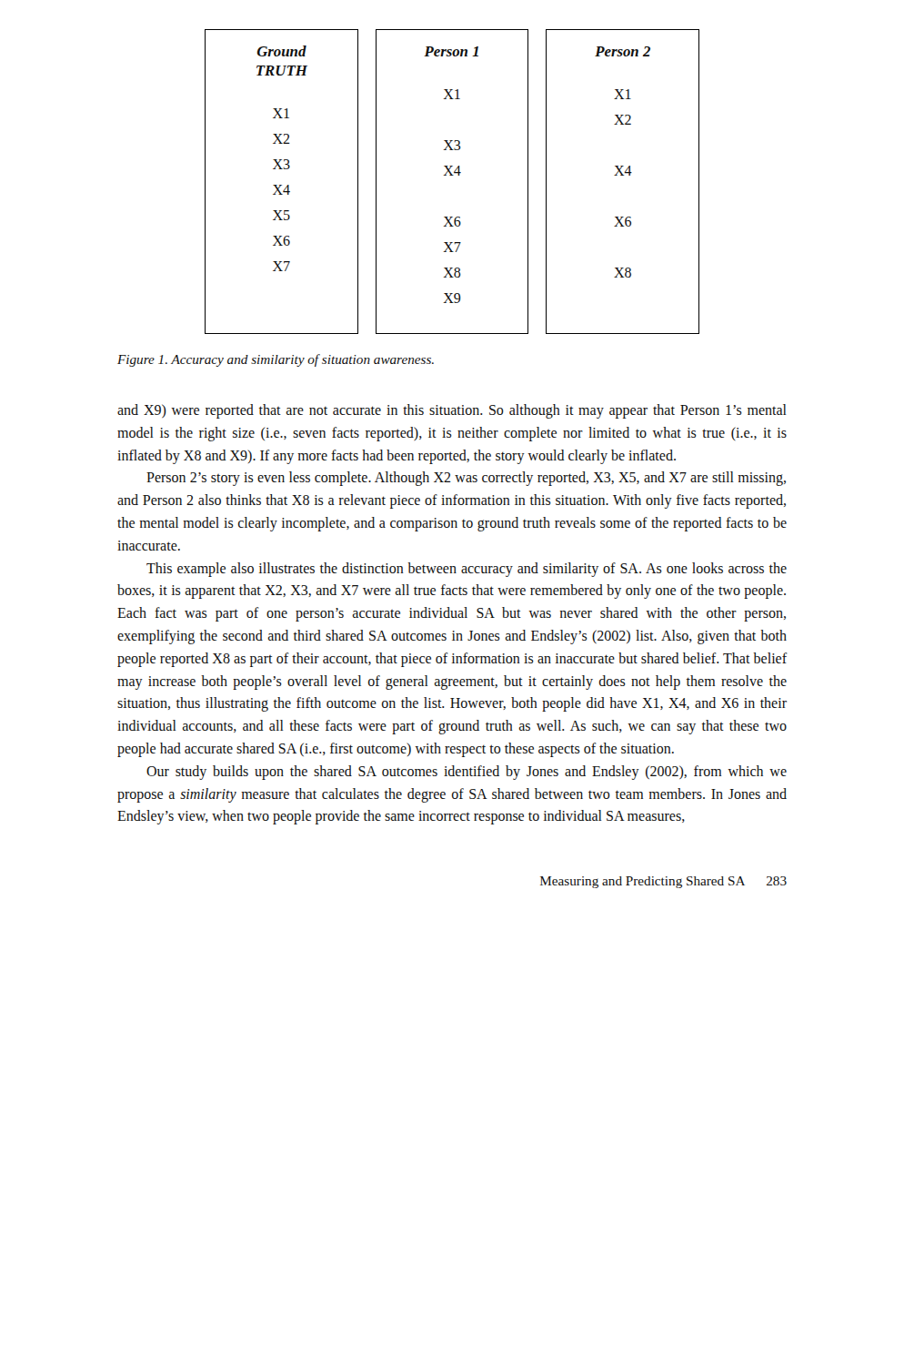Ground
TRUTH
X1
X2
X3
X4
X5
X6
X7
Person 1
X1
X3
X4
X6
X7
X8
X9
Person 2
X1
X2
X4
X6
X8
Figure 1. Accuracy and similarity of situation awareness.
and X9) were reported that are not accurate in this situation. So although it may appear that Person 1’s mental model is the right size (i.e., seven facts reported), it is neither complete nor limited to what is true (i.e., it is inflated by X8 and X9). If any more facts had been reported, the story would clearly be inflated.
Person 2’s story is even less complete. Although X2 was correctly reported, X3, X5, and X7 are still missing, and Person 2 also thinks that X8 is a relevant piece of information in this situation. With only five facts reported, the mental model is clearly incomplete, and a comparison to ground truth reveals some of the reported facts to be inaccurate.
This example also illustrates the distinction between accuracy and similarity of SA. As one looks across the boxes, it is apparent that X2, X3, and X7 were all true facts that were remembered by only one of the two people. Each fact was part of one person’s accurate individual SA but was never shared with the other person, exemplifying the second and third shared SA outcomes in Jones and Endsley’s (2002) list. Also, given that both people reported X8 as part of their account, that piece of information is an inaccurate but shared belief. That belief may increase both people’s overall level of general agreement, but it certainly does not help them resolve the situation, thus illustrating the fifth outcome on the list. However, both people did have X1, X4, and X6 in their individual accounts, and all these facts were part of ground truth as well. As such, we can say that these two people had accurate shared SA (i.e., first outcome) with respect to these aspects of the situation.
Our study builds upon the shared SA outcomes identified by Jones and Endsley (2002), from which we propose a similarity measure that calculates the degree of SA shared between two team members. In Jones and Endsley’s view, when two people provide the same incorrect response to individual SA measures,
Measuring and Predicting Shared SA283